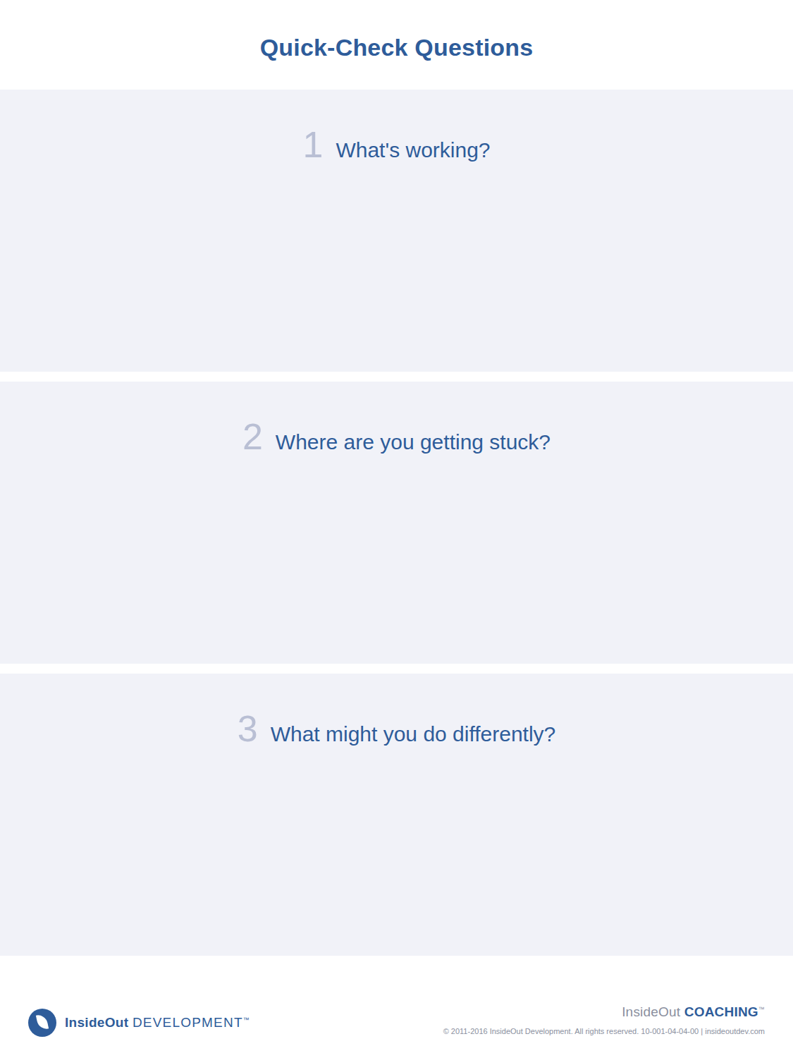Quick-Check Questions
1 What's working?
2 Where are you getting stuck?
3 What might you do differently?
InsideOut DEVELOPMENT™
InsideOut COACHING™
© 2011-2016 InsideOut Development. All rights reserved. 10-001-04-04-00 | insideoutdev.com